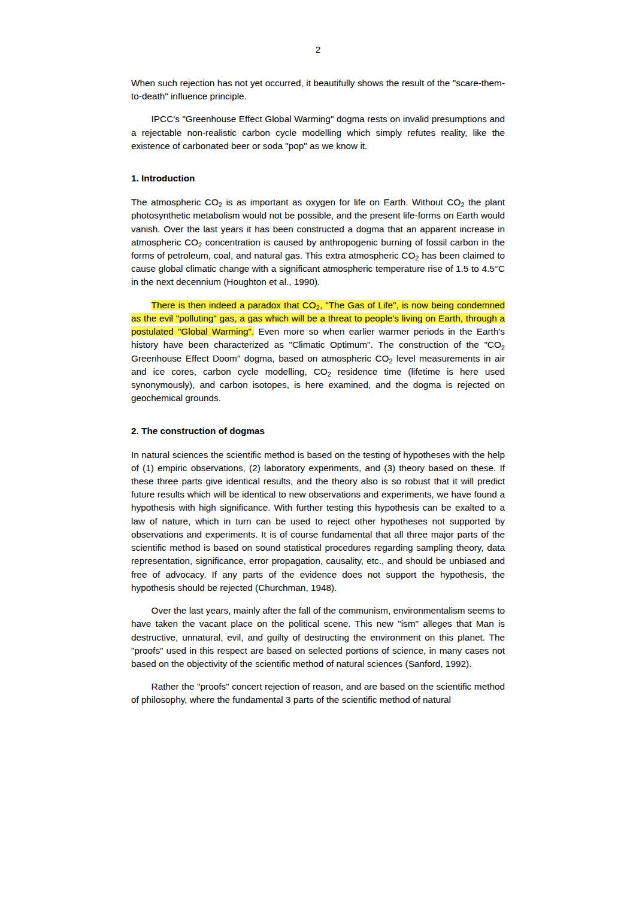2
When such rejection has not yet occurred, it beautifully shows the result of the "scare-them-to-death" influence principle.
IPCC's "Greenhouse Effect Global Warming" dogma rests on invalid presumptions and a rejectable non-realistic carbon cycle modelling which simply refutes reality, like the existence of carbonated beer or soda "pop" as we know it.
1. Introduction
The atmospheric CO2 is as important as oxygen for life on Earth. Without CO2 the plant photosynthetic metabolism would not be possible, and the present life-forms on Earth would vanish. Over the last years it has been constructed a dogma that an apparent increase in atmospheric CO2 concentration is caused by anthropogenic burning of fossil carbon in the forms of petroleum, coal, and natural gas. This extra atmospheric CO2 has been claimed to cause global climatic change with a significant atmospheric temperature rise of 1.5 to 4.5°C in the next decennium (Houghton et al., 1990).
There is then indeed a paradox that CO2, "The Gas of Life", is now being condemned as the evil "polluting" gas, a gas which will be a threat to people's living on Earth, through a postulated "Global Warming". Even more so when earlier warmer periods in the Earth's history have been characterized as "Climatic Optimum". The construction of the "CO2 Greenhouse Effect Doom" dogma, based on atmospheric CO2 level measurements in air and ice cores, carbon cycle modelling, CO2 residence time (lifetime is here used synonymously), and carbon isotopes, is here examined, and the dogma is rejected on geochemical grounds.
2. The construction of dogmas
In natural sciences the scientific method is based on the testing of hypotheses with the help of (1) empiric observations, (2) laboratory experiments, and (3) theory based on these. If these three parts give identical results, and the theory also is so robust that it will predict future results which will be identical to new observations and experiments, we have found a hypothesis with high significance. With further testing this hypothesis can be exalted to a law of nature, which in turn can be used to reject other hypotheses not supported by observations and experiments. It is of course fundamental that all three major parts of the scientific method is based on sound statistical procedures regarding sampling theory, data representation, significance, error propagation, causality, etc., and should be unbiased and free of advocacy. If any parts of the evidence does not support the hypothesis, the hypothesis should be rejected (Churchman, 1948).
Over the last years, mainly after the fall of the communism, environmentalism seems to have taken the vacant place on the political scene. This new "ism" alleges that Man is destructive, unnatural, evil, and guilty of destructing the environment on this planet. The "proofs" used in this respect are based on selected portions of science, in many cases not based on the objectivity of the scientific method of natural sciences (Sanford, 1992).
Rather the "proofs" concert rejection of reason, and are based on the scientific method of philosophy, where the fundamental 3 parts of the scientific method of natural